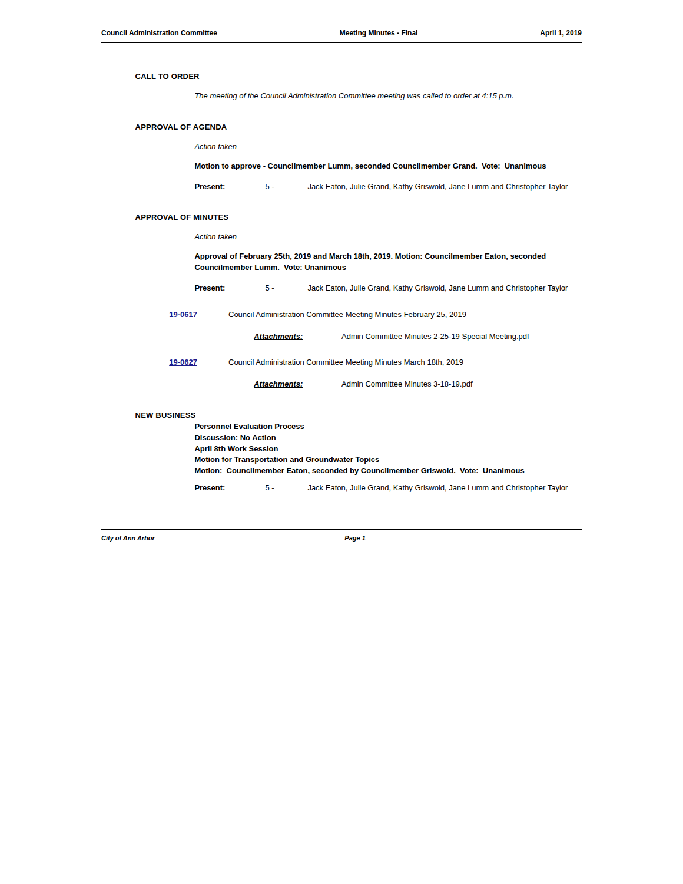Council Administration Committee
Meeting Minutes - Final
April 1, 2019
CALL TO ORDER
The meeting of the Council Administration Committee meeting was called to order at 4:15 p.m.
APPROVAL OF AGENDA
Action taken
Motion to approve - Councilmember Lumm, seconded Councilmember Grand. Vote: Unanimous
Present:
5 -
Jack Eaton, Julie Grand, Kathy Griswold, Jane Lumm and Christopher Taylor
APPROVAL OF MINUTES
Action taken
Approval of February 25th, 2019 and March 18th, 2019. Motion: Councilmember Eaton, seconded Councilmember Lumm. Vote: Unanimous
Present:
5 -
Jack Eaton, Julie Grand, Kathy Griswold, Jane Lumm and Christopher Taylor
19-0617
Council Administration Committee Meeting Minutes February 25, 2019
Attachments:
Admin Committee Minutes 2-25-19 Special Meeting.pdf
19-0627
Council Administration Committee Meeting Minutes March 18th, 2019
Attachments:
Admin Committee Minutes 3-18-19.pdf
NEW BUSINESS
Personnel Evaluation Process
Discussion: No Action
April 8th Work Session
Motion for Transportation and Groundwater Topics
Motion: Councilmember Eaton, seconded by Councilmember Griswold. Vote: Unanimous
Present:
5 -
Jack Eaton, Julie Grand, Kathy Griswold, Jane Lumm and Christopher Taylor
City of Ann Arbor
Page 1